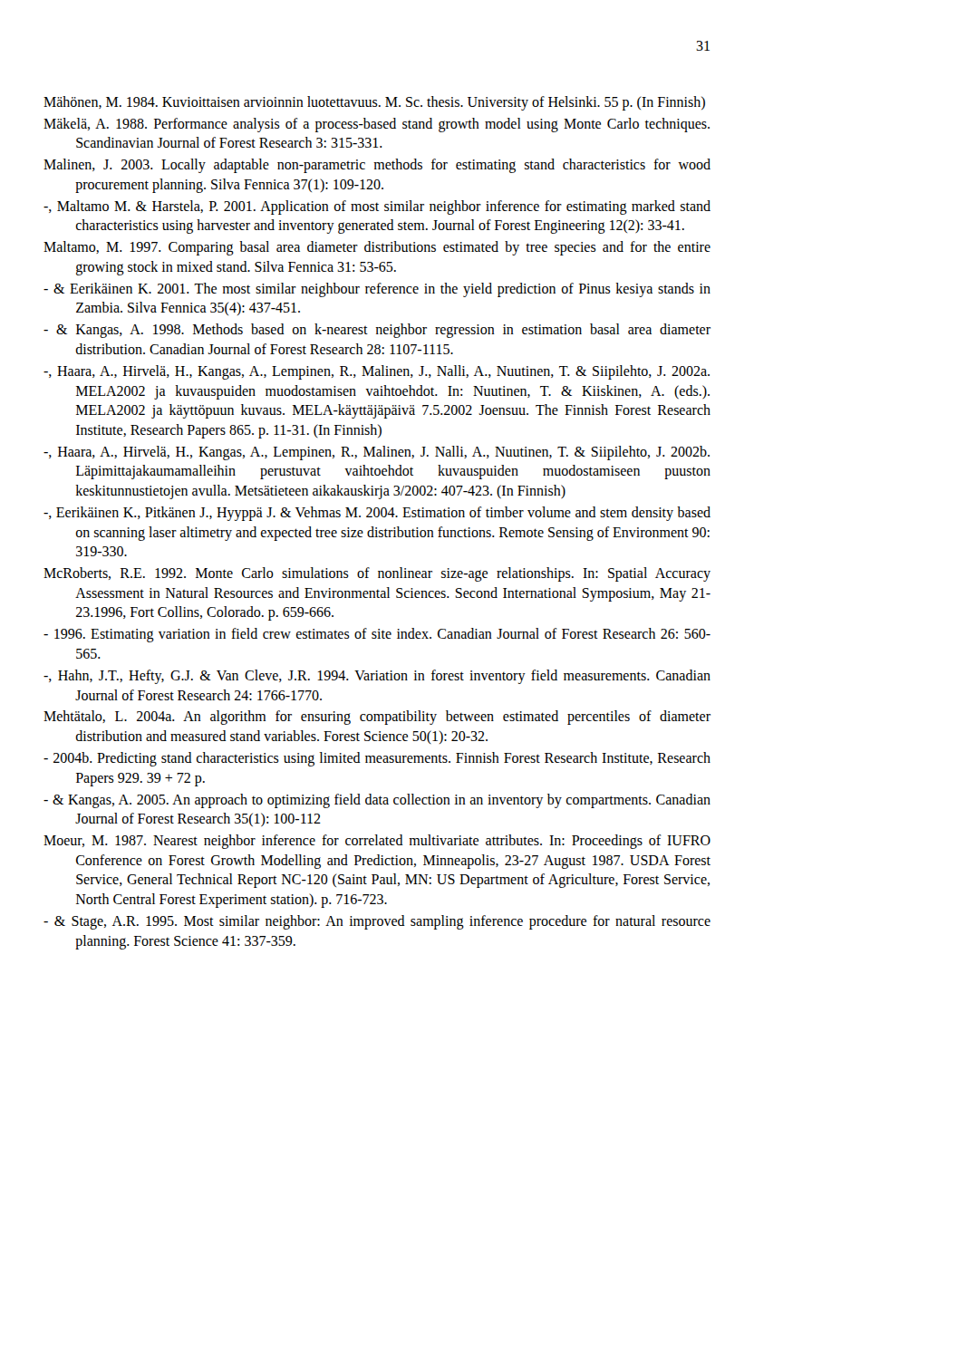31
Mähönen, M. 1984. Kuvioittaisen arvioinnin luotettavuus. M. Sc. thesis. University of Helsinki. 55 p. (In Finnish)
Mäkelä, A. 1988. Performance analysis of a process-based stand growth model using Monte Carlo techniques. Scandinavian Journal of Forest Research 3: 315-331.
Malinen, J. 2003. Locally adaptable non-parametric methods for estimating stand characteristics for wood procurement planning. Silva Fennica 37(1): 109-120.
-, Maltamo M. & Harstela, P. 2001. Application of most similar neighbor inference for estimating marked stand characteristics using harvester and inventory generated stem. Journal of Forest Engineering 12(2): 33-41.
Maltamo, M. 1997. Comparing basal area diameter distributions estimated by tree species and for the entire growing stock in mixed stand. Silva Fennica 31: 53-65.
- & Eerikäinen K. 2001. The most similar neighbour reference in the yield prediction of Pinus kesiya stands in Zambia. Silva Fennica 35(4): 437-451.
- & Kangas, A. 1998. Methods based on k-nearest neighbor regression in estimation basal area diameter distribution. Canadian Journal of Forest Research 28: 1107-1115.
-, Haara, A., Hirvelä, H., Kangas, A., Lempinen, R., Malinen, J., Nalli, A., Nuutinen, T. & Siipilehto, J. 2002a. MELA2002 ja kuvauspuiden muodostamisen vaihtoehdot. In: Nuutinen, T. & Kiiskinen, A. (eds.). MELA2002 ja käyttöpuun kuvaus. MELA-käyttäjäpäivä 7.5.2002 Joensuu. The Finnish Forest Research Institute, Research Papers 865. p. 11-31. (In Finnish)
-, Haara, A., Hirvelä, H., Kangas, A., Lempinen, R., Malinen, J. Nalli, A., Nuutinen, T. & Siipilehto, J. 2002b. Läpimittajakaumamalleihin perustuvat vaihtoehdot kuvauspuiden muodostamiseen puuston keskitunnustietojen avulla. Metsätieteen aikakauskirja 3/2002: 407-423. (In Finnish)
-, Eerikäinen K., Pitkänen J., Hyyppä J. & Vehmas M. 2004. Estimation of timber volume and stem density based on scanning laser altimetry and expected tree size distribution functions. Remote Sensing of Environment 90: 319-330.
McRoberts, R.E. 1992. Monte Carlo simulations of nonlinear size-age relationships. In: Spatial Accuracy Assessment in Natural Resources and Environmental Sciences. Second International Symposium, May 21-23.1996, Fort Collins, Colorado. p. 659-666.
- 1996. Estimating variation in field crew estimates of site index. Canadian Journal of Forest Research 26: 560-565.
-, Hahn, J.T., Hefty, G.J. & Van Cleve, J.R. 1994. Variation in forest inventory field measurements. Canadian Journal of Forest Research 24: 1766-1770.
Mehtätalo, L. 2004a. An algorithm for ensuring compatibility between estimated percentiles of diameter distribution and measured stand variables. Forest Science 50(1): 20-32.
- 2004b. Predicting stand characteristics using limited measurements. Finnish Forest Research Institute, Research Papers 929. 39 + 72 p.
- & Kangas, A. 2005. An approach to optimizing field data collection in an inventory by compartments. Canadian Journal of Forest Research 35(1): 100-112
Moeur, M. 1987. Nearest neighbor inference for correlated multivariate attributes. In: Proceedings of IUFRO Conference on Forest Growth Modelling and Prediction, Minneapolis, 23-27 August 1987. USDA Forest Service, General Technical Report NC-120 (Saint Paul, MN: US Department of Agriculture, Forest Service, North Central Forest Experiment station). p. 716-723.
- & Stage, A.R. 1995. Most similar neighbor: An improved sampling inference procedure for natural resource planning. Forest Science 41: 337-359.